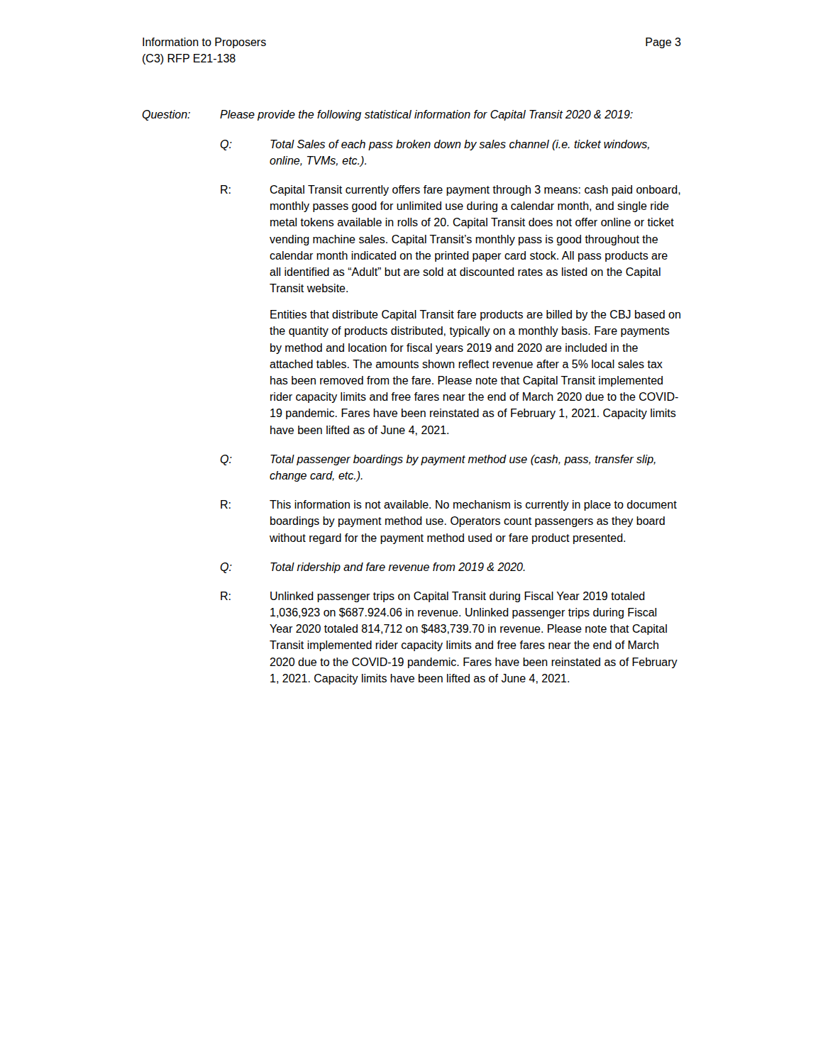Information to Proposers
(C3) RFP E21-138
Page 3
Question:
Please provide the following statistical information for Capital Transit 2020 & 2019:
Q:
Total Sales of each pass broken down by sales channel (i.e. ticket windows, online, TVMs, etc.).
R:
Capital Transit currently offers fare payment through 3 means: cash paid onboard, monthly passes good for unlimited use during a calendar month, and single ride metal tokens available in rolls of 20. Capital Transit does not offer online or ticket vending machine sales. Capital Transit’s monthly pass is good throughout the calendar month indicated on the printed paper card stock. All pass products are all identified as “Adult” but are sold at discounted rates as listed on the Capital Transit website.
Entities that distribute Capital Transit fare products are billed by the CBJ based on the quantity of products distributed, typically on a monthly basis. Fare payments by method and location for fiscal years 2019 and 2020 are included in the attached tables. The amounts shown reflect revenue after a 5% local sales tax has been removed from the fare. Please note that Capital Transit implemented rider capacity limits and free fares near the end of March 2020 due to the COVID-19 pandemic. Fares have been reinstated as of February 1, 2021. Capacity limits have been lifted as of June 4, 2021.
Q:
Total passenger boardings by payment method use (cash, pass, transfer slip, change card, etc.).
R:
This information is not available. No mechanism is currently in place to document boardings by payment method use. Operators count passengers as they board without regard for the payment method used or fare product presented.
Q:
Total ridership and fare revenue from 2019 & 2020.
R:
Unlinked passenger trips on Capital Transit during Fiscal Year 2019 totaled 1,036,923 on $687.924.06 in revenue. Unlinked passenger trips during Fiscal Year 2020 totaled 814,712 on $483,739.70 in revenue. Please note that Capital Transit implemented rider capacity limits and free fares near the end of March 2020 due to the COVID-19 pandemic. Fares have been reinstated as of February 1, 2021. Capacity limits have been lifted as of June 4, 2021.